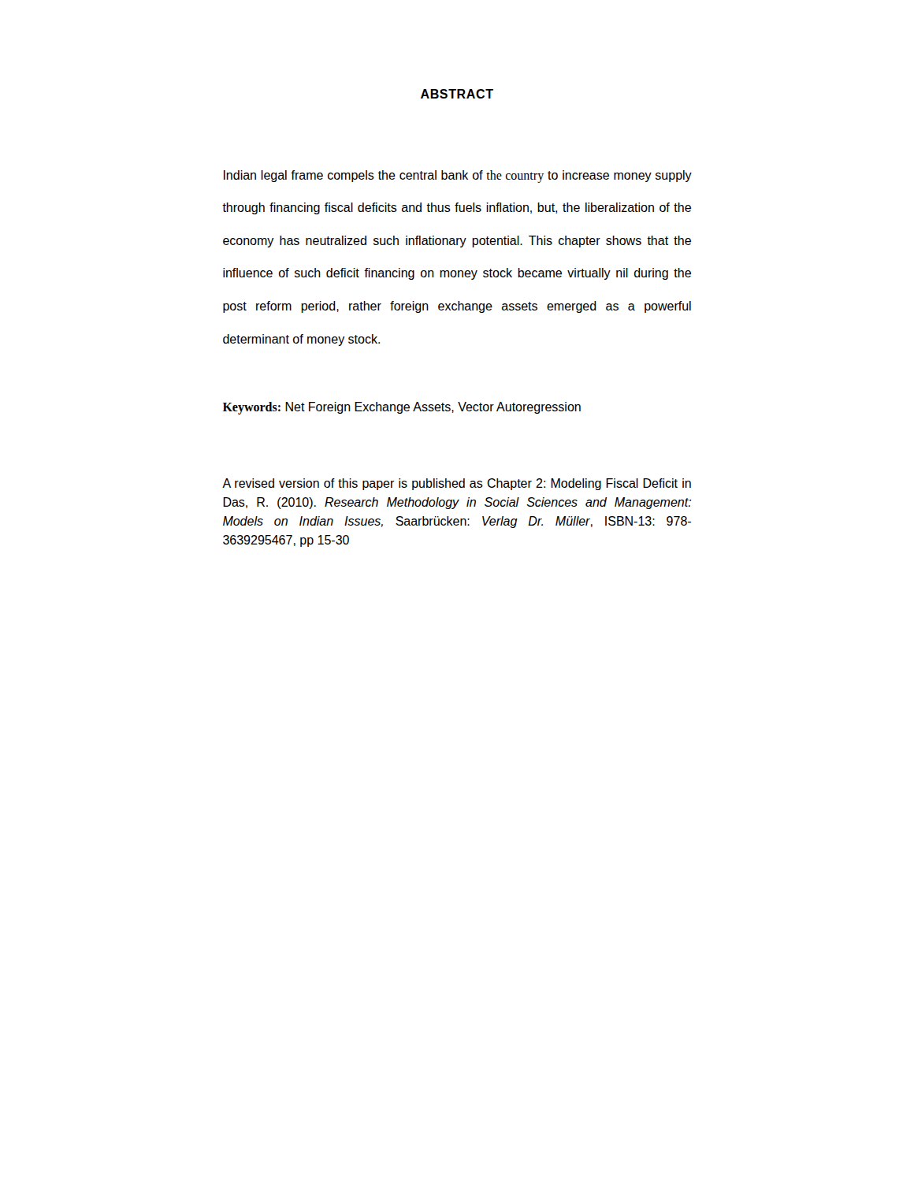ABSTRACT
Indian legal frame compels the central bank of the country to increase money supply through financing fiscal deficits and thus fuels inflation, but, the liberalization of the economy has neutralized such inflationary potential. This chapter shows that the influence of such deficit financing on money stock became virtually nil during the post reform period, rather foreign exchange assets emerged as a powerful determinant of money stock.
Keywords: Net Foreign Exchange Assets, Vector Autoregression
A revised version of this paper is published as Chapter 2: Modeling Fiscal Deficit in Das, R. (2010). Research Methodology in Social Sciences and Management: Models on Indian Issues, Saarbrücken: Verlag Dr. Müller, ISBN-13: 978-3639295467, pp 15-30